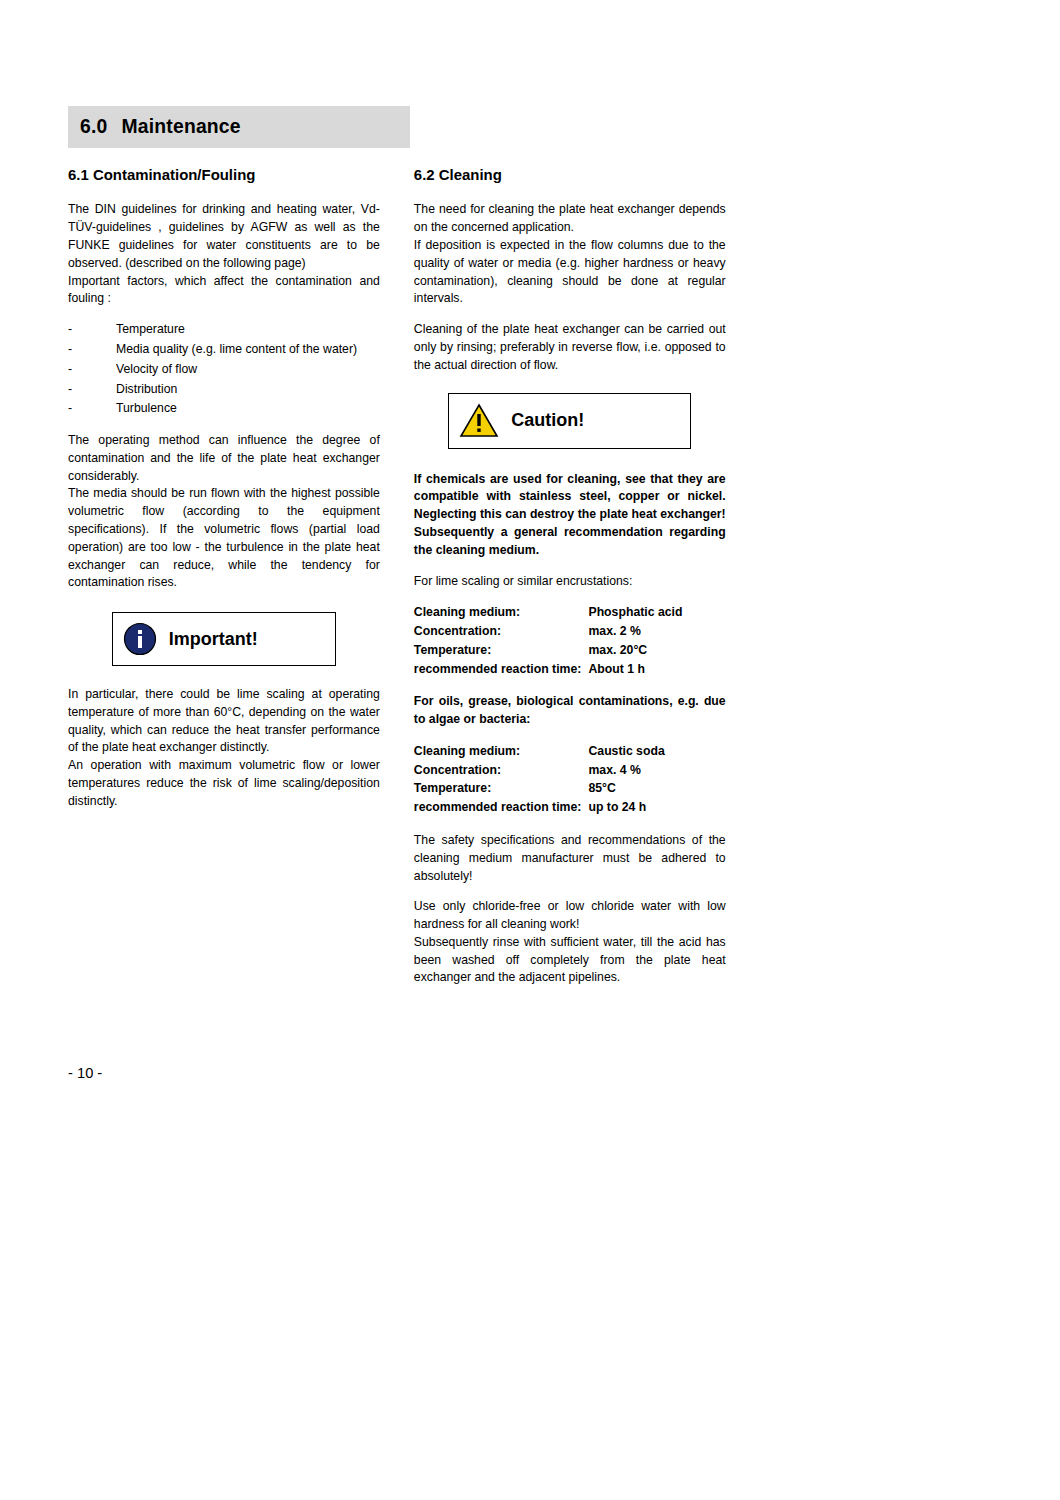6.0 Maintenance
6.1 Contamination/Fouling
The DIN guidelines for drinking and heating water, Vd-TÜV-guidelines , guidelines by AGFW as well as the FUNKE guidelines for water constituents are to be observed. (described on the following page)
Important factors, which affect the contamination and fouling :
-Temperature
-Media quality (e.g. lime content of the water)
-Velocity of flow
-Distribution
-Turbulence
The operating method can influence the degree of contamination and the life of the plate heat exchanger considerably.
The media should be run flown with the highest possible volumetric flow (according to the equipment specifications). If the volumetric flows (partial load operation) are too low - the turbulence in the plate heat exchanger can reduce, while the tendency for contamination rises.
Important!
In particular, there could be lime scaling at operating temperature of more than 60°C, depending on the water quality, which can reduce the heat transfer performance of the plate heat exchanger distinctly.
An operation with maximum volumetric flow or lower temperatures reduce the risk of lime scaling/deposition distinctly.
6.2 Cleaning
The need for cleaning the plate heat exchanger depends on the concerned application.
If deposition is expected in the flow columns due to the quality of water or media (e.g. higher hardness or heavy contamination), cleaning should be done at regular intervals.
Cleaning of the plate heat exchanger can be carried out only by rinsing; preferably in reverse flow, i.e. opposed to the actual direction of flow.
Caution!
If chemicals are used for cleaning, see that they are compatible with stainless steel, copper or nickel. Neglecting this can destroy the plate heat exchanger! Subsequently a general recommendation regarding the cleaning medium.
For lime scaling or similar encrustations:
| Cleaning medium: | Phosphatic acid |
| Concentration: | max. 2 % |
| Temperature: | max. 20°C |
| recommended reaction time: | About 1 h |
For oils, grease, biological contaminations, e.g. due to algae or bacteria:
| Cleaning medium: | Caustic soda |
| Concentration: | max. 4 % |
| Temperature: | 85°C |
| recommended reaction time: | up to 24 h |
The safety specifications and recommendations of the cleaning medium manufacturer must be adhered to absolutely!
Use only chloride-free or low chloride water with low hardness for all cleaning work!
Subsequently rinse with sufficient water, till the acid has been washed off completely from the plate heat exchanger and the adjacent pipelines.
- 10 -